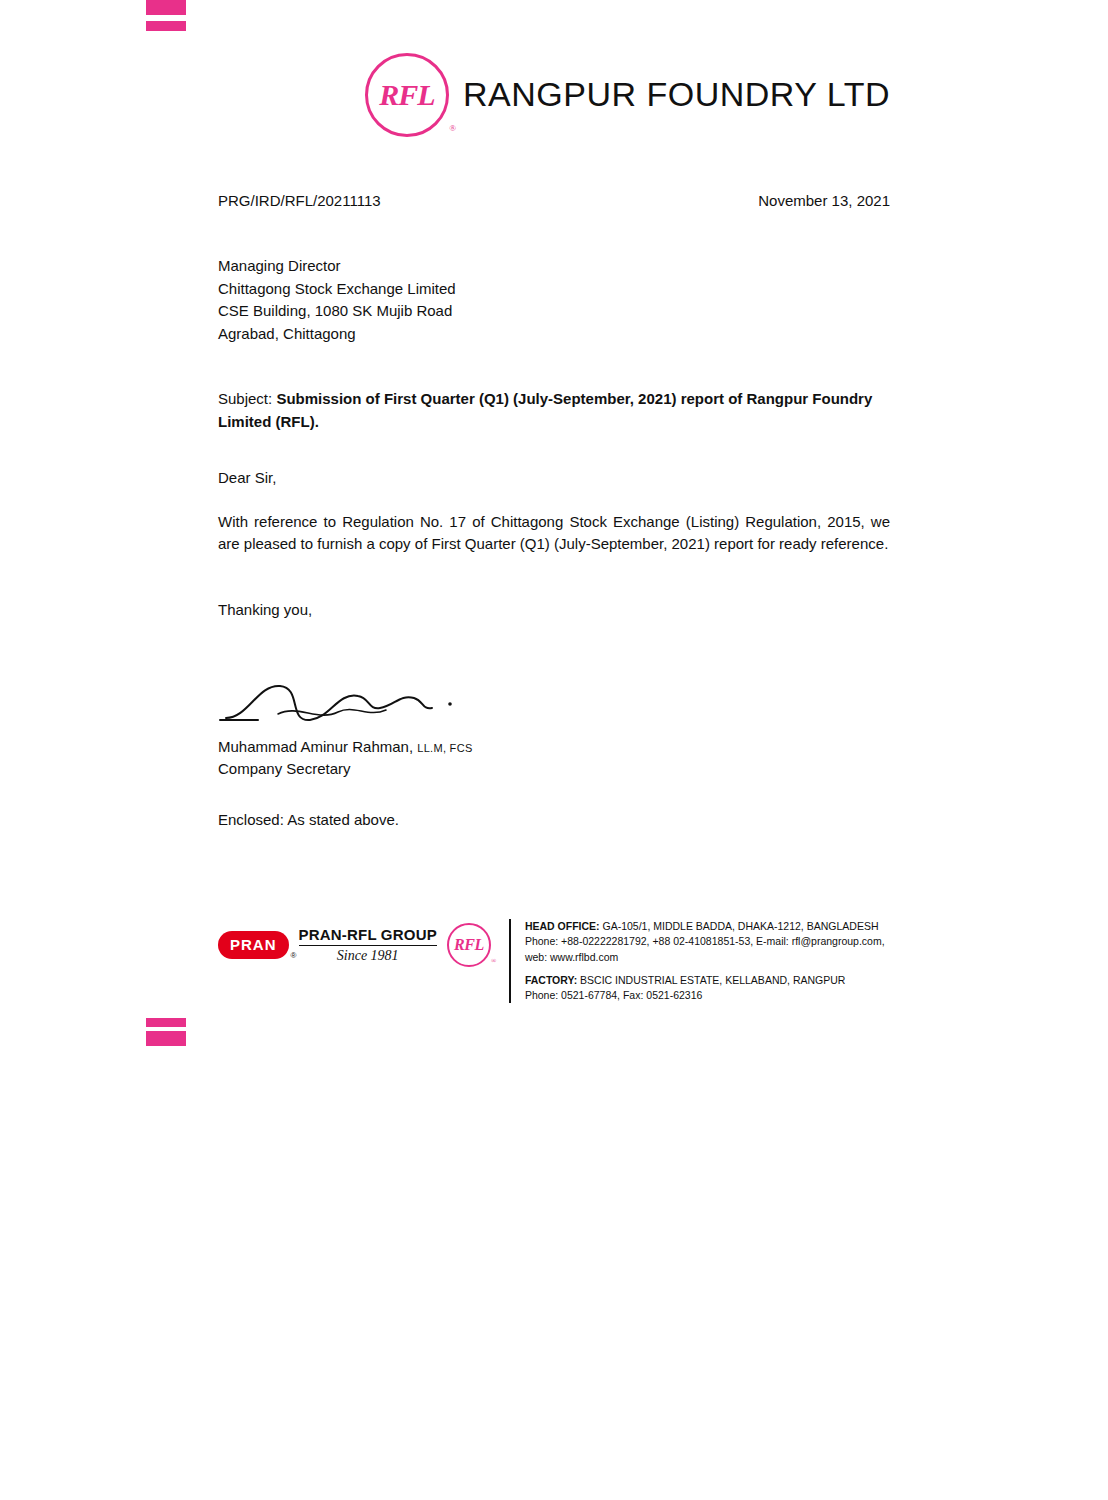RFL ®
RANGPUR FOUNDRY LTD
PRG/IRD/RFL/20211113
November 13, 2021
Managing Director
Chittagong Stock Exchange Limited
CSE Building, 1080 SK Mujib Road
Agrabad, Chittagong
Subject: Submission of First Quarter (Q1) (July-September, 2021) report of Rangpur Foundry Limited (RFL).
Dear Sir,
With reference to Regulation No. 17 of Chittagong Stock Exchange (Listing) Regulation, 2015, we are pleased to furnish a copy of First Quarter (Q1) (July-September, 2021) report for ready reference.
Thanking you,
Muhammad Aminur Rahman, LL.M, FCS
Company Secretary
Enclosed: As stated above.
PRAN®
PRAN-RFL GROUP
Since 1981
RFL ®
HEAD OFFICE: GA-105/1, MIDDLE BADDA, DHAKA-1212, BANGLADESH
Phone: +88-02222281792, +88 02-41081851-53, E-mail: rfl@prangroup.com,
web: www.rflbd.com
FACTORY: BSCIC INDUSTRIAL ESTATE, KELLABAND, RANGPUR
Phone: 0521-67784, Fax: 0521-62316